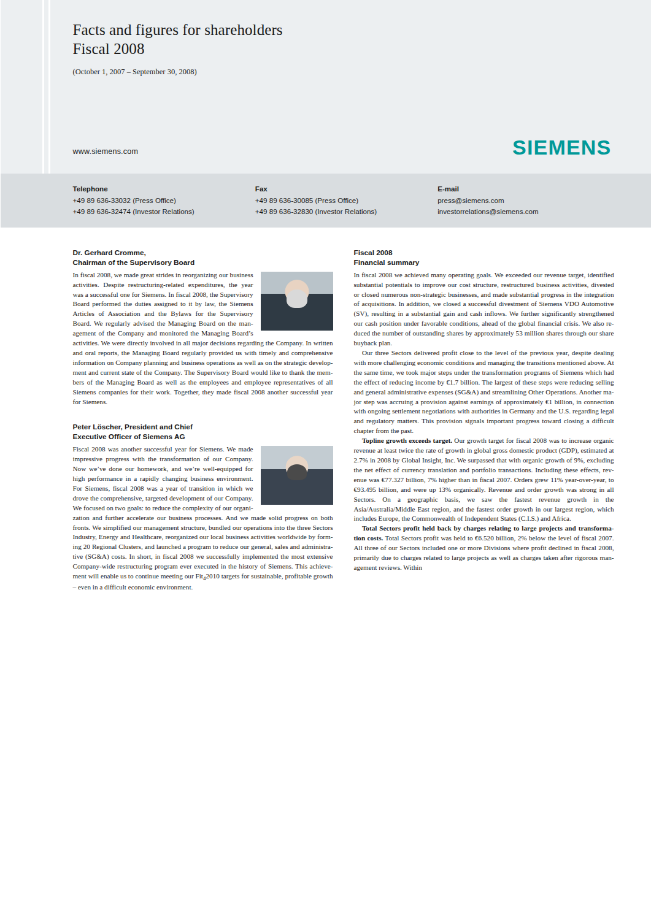Facts and figures for shareholders
Fiscal 2008
(October 1, 2007 – September 30, 2008)
www.siemens.com
SIEMENS
Telephone +49 89 636-33032 (Press Office)
+49 89 636-32474 (Investor Relations)
Fax +49 89 636-30085 (Press Office)
+49 89 636-32830 (Investor Relations)
E-mail press@siemens.com
investorrelations@siemens.com
Dr. Gerhard Cromme,
Chairman of the Supervisory Board
In fiscal 2008, we made great strides in reorganizing our business activities. Despite restructuring-related expenditures, the year was a successful one for Siemens. In fiscal 2008, the Supervisory Board performed the duties assigned to it by law, the Siemens Articles of Association and the Bylaws for the Supervisory Board. We regularly advised the Managing Board on the management of the Company and monitored the Managing Board’s activities. We were directly involved in all major decisions regarding the Company. In written and oral reports, the Managing Board regularly provided us with timely and comprehensive information on Company planning and business operations as well as on the strategic development and current state of the Company. The Supervisory Board would like to thank the members of the Managing Board as well as the employees and employee representatives of all Siemens companies for their work. Together, they made fiscal 2008 another successful year for Siemens.
Peter Löscher, President and Chief
Executive Officer of Siemens AG
Fiscal 2008 was another successful year for Siemens. We made impressive progress with the transformation of our Company. Now we’ve done our homework, and we’re well-equipped for high performance in a rapidly changing business environment. For Siemens, fiscal 2008 was a year of transition in which we drove the comprehensive, targeted development of our Company. We focused on two goals: to reduce the complexity of our organization and further accelerate our business processes. And we made solid progress on both fronts. We simplified our management structure, bundled our operations into the three Sectors Industry, Energy and Healthcare, reorganized our local business activities worldwide by forming 20 Regional Clusters, and launched a program to reduce our general, sales and administrative (SG&A) costs. In short, in fiscal 2008 we successfully implemented the most extensive Company-wide restructuring program ever executed in the history of Siemens. This achievement will enable us to continue meeting our Fit42010 targets for sustainable, profitable growth – even in a difficult economic environment.
Fiscal 2008
Financial summary
In fiscal 2008 we achieved many operating goals. We exceeded our revenue target, identified substantial potentials to improve our cost structure, restructured business activities, divested or closed numerous non-strategic businesses, and made substantial progress in the integration of acquisitions. In addition, we closed a successful divestment of Siemens VDO Automotive (SV), resulting in a substantial gain and cash inflows. We further significantly strengthened our cash position under favorable conditions, ahead of the global financial crisis. We also reduced the number of outstanding shares by approximately 53 million shares through our share buyback plan.
Our three Sectors delivered profit close to the level of the previous year, despite dealing with more challenging economic conditions and managing the transitions mentioned above. At the same time, we took major steps under the transformation programs of Siemens which had the effect of reducing income by €1.7 billion. The largest of these steps were reducing selling and general administrative expenses (SG&A) and streamlining Other Operations. Another major step was accruing a provision against earnings of approximately €1 billion, in connection with ongoing settlement negotiations with authorities in Germany and the U.S. regarding legal and regulatory matters. This provision signals important progress toward closing a difficult chapter from the past.
Topline growth exceeds target. Our growth target for fiscal 2008 was to increase organic revenue at least twice the rate of growth in global gross domestic product (GDP), estimated at 2.7% in 2008 by Global Insight, Inc. We surpassed that with organic growth of 9%, excluding the net effect of currency translation and portfolio transactions. Including these effects, revenue was €77.327 billion, 7% higher than in fiscal 2007. Orders grew 11% year-over-year, to €93.495 billion, and were up 13% organically. Revenue and order growth was strong in all Sectors. On a geographic basis, we saw the fastest revenue growth in the Asia/Australia/Middle East region, and the fastest order growth in our largest region, which includes Europe, the Commonwealth of Independent States (C.I.S.) and Africa.
Total Sectors profit held back by charges relating to large projects and transformation costs. Total Sectors profit was held to €6.520 billion, 2% below the level of fiscal 2007. All three of our Sectors included one or more Divisions where profit declined in fiscal 2008, primarily due to charges related to large projects as well as charges taken after rigorous management reviews. Within